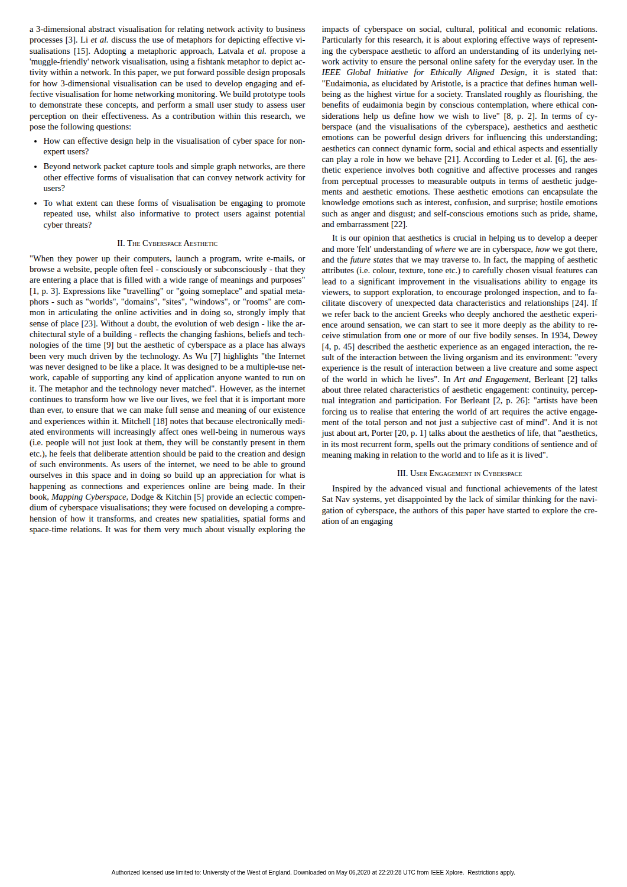a 3-dimensional abstract visualisation for relating network activity to business processes [3]. Li et al. discuss the use of metaphors for depicting effective visualisations [15]. Adopting a metaphoric approach, Latvala et al. propose a 'muggle-friendly' network visualisation, using a fishtank metaphor to depict activity within a network. In this paper, we put forward possible design proposals for how 3-dimensional visualisation can be used to develop engaging and effective visualisation for home networking monitoring. We build prototype tools to demonstrate these concepts, and perform a small user study to assess user perception on their effectiveness. As a contribution within this research, we pose the following questions:
How can effective design help in the visualisation of cyber space for non-expert users?
Beyond network packet capture tools and simple graph networks, are there other effective forms of visualisation that can convey network activity for users?
To what extent can these forms of visualisation be engaging to promote repeated use, whilst also informative to protect users against potential cyber threats?
II. The Cyberspace Aesthetic
"When they power up their computers, launch a program, write e-mails, or browse a website, people often feel - consciously or subconsciously - that they are entering a place that is filled with a wide range of meanings and purposes" [1, p. 3]. Expressions like "travelling" or "going someplace" and spatial metaphors - such as "worlds", "domains", "sites", "windows", or "rooms" are common in articulating the online activities and in doing so, strongly imply that sense of place [23]. Without a doubt, the evolution of web design - like the architectural style of a building - reflects the changing fashions, beliefs and technologies of the time [9] but the aesthetic of cyberspace as a place has always been very much driven by the technology. As Wu [7] highlights "the Internet was never designed to be like a place. It was designed to be a multiple-use network, capable of supporting any kind of application anyone wanted to run on it. The metaphor and the technology never matched". However, as the internet continues to transform how we live our lives, we feel that it is important more than ever, to ensure that we can make full sense and meaning of our existence and experiences within it. Mitchell [18] notes that because electronically mediated environments will increasingly affect ones well-being in numerous ways (i.e. people will not just look at them, they will be constantly present in them etc.), he feels that deliberate attention should be paid to the creation and design of such environments. As users of the internet, we need to be able to ground ourselves in this space and in doing so build up an appreciation for what is happening as connections and experiences online are being made. In their book, Mapping Cyberspace, Dodge & Kitchin [5] provide an eclectic compendium of cyberspace visualisations; they were focused on developing a comprehension of how it transforms, and creates new spatialities, spatial forms and space-time relations. It was for them very much about visually exploring the impacts of cyberspace on social, cultural, political and economic relations. Particularly for this research, it is about exploring effective ways of representing the cyberspace aesthetic to afford an understanding of its underlying network activity to ensure the personal online safety for the everyday user. In the IEEE Global Initiative for Ethically Aligned Design, it is stated that: "Eudaimonia, as elucidated by Aristotle, is a practice that defines human well-being as the highest virtue for a society. Translated roughly as flourishing, the benefits of eudaimonia begin by conscious contemplation, where ethical considerations help us define how we wish to live" [8, p. 2]. In terms of cyberspace (and the visualisations of the cyberspace), aesthetics and aesthetic emotions can be powerful design drivers for influencing this understanding; aesthetics can connect dynamic form, social and ethical aspects and essentially can play a role in how we behave [21]. According to Leder et al. [6], the aesthetic experience involves both cognitive and affective processes and ranges from perceptual processes to measurable outputs in terms of aesthetic judgements and aesthetic emotions. These aesthetic emotions can encapsulate the knowledge emotions such as interest, confusion, and surprise; hostile emotions such as anger and disgust; and self-conscious emotions such as pride, shame, and embarrassment [22].
It is our opinion that aesthetics is crucial in helping us to develop a deeper and more 'felt' understanding of where we are in cyberspace, how we got there, and the future states that we may traverse to. In fact, the mapping of aesthetic attributes (i.e. colour, texture, tone etc.) to carefully chosen visual features can lead to a significant improvement in the visualisations ability to engage its viewers, to support exploration, to encourage prolonged inspection, and to facilitate discovery of unexpected data characteristics and relationships [24]. If we refer back to the ancient Greeks who deeply anchored the aesthetic experience around sensation, we can start to see it more deeply as the ability to receive stimulation from one or more of our five bodily senses. In 1934, Dewey [4, p. 45] described the aesthetic experience as an engaged interaction, the result of the interaction between the living organism and its environment: "every experience is the result of interaction between a live creature and some aspect of the world in which he lives". In Art and Engagement, Berleant [2] talks about three related characteristics of aesthetic engagement: continuity, perceptual integration and participation. For Berleant [2, p. 26]: "artists have been forcing us to realise that entering the world of art requires the active engagement of the total person and not just a subjective cast of mind". And it is not just about art, Porter [20, p. 1] talks about the aesthetics of life, that "aesthetics, in its most recurrent form, spells out the primary conditions of sentience and of meaning making in relation to the world and to life as it is lived".
III. User Engagement in Cyberspace
Inspired by the advanced visual and functional achievements of the latest Sat Nav systems, yet disappointed by the lack of similar thinking for the navigation of cyberspace, the authors of this paper have started to explore the creation of an engaging
Authorized licensed use limited to: University of the West of England. Downloaded on May 06,2020 at 22:20:28 UTC from IEEE Xplore. Restrictions apply.